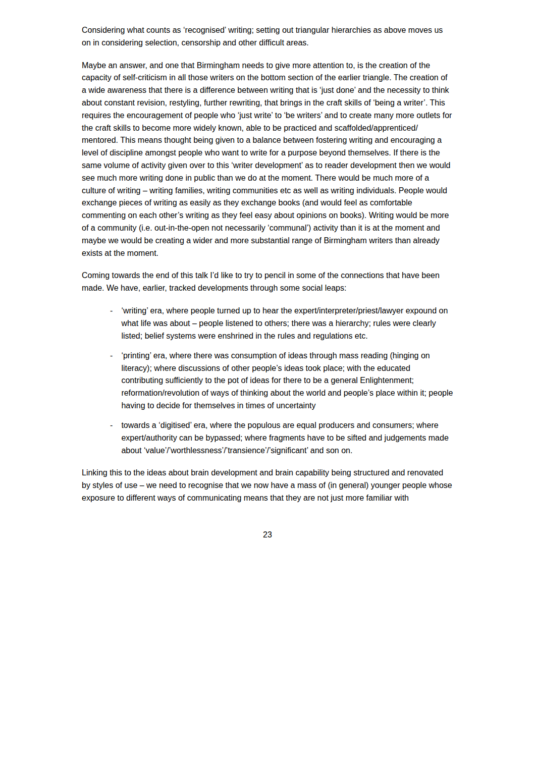Considering what counts as ‘recognised’ writing; setting out triangular hierarchies as above moves us on in considering selection, censorship and other difficult areas.
Maybe an answer, and one that Birmingham needs to give more attention to, is the creation of the capacity of self-criticism in all those writers on the bottom section of the earlier triangle. The creation of a wide awareness that there is a difference between writing that is ‘just done’ and the necessity to think about constant revision, restyling, further rewriting, that brings in the craft skills of ‘being a writer’. This requires the encouragement of people who ‘just write’ to ‘be writers’ and to create many more outlets for the craft skills to become more widely known, able to be practiced and scaffolded/apprenticed/ mentored. This means thought being given to a balance between fostering writing and encouraging a level of discipline amongst people who want to write for a purpose beyond themselves. If there is the same volume of activity given over to this ‘writer development’ as to reader development then we would see much more writing done in public than we do at the moment. There would be much more of a culture of writing – writing families, writing communities etc as well as writing individuals. People would exchange pieces of writing as easily as they exchange books (and would feel as comfortable commenting on each other’s writing as they feel easy about opinions on books). Writing would be more of a community (i.e. out-in-the-open not necessarily ‘communal’) activity than it is at the moment and maybe we would be creating a wider and more substantial range of Birmingham writers than already exists at the moment.
Coming towards the end of this talk I’d like to try to pencil in some of the connections that have been made. We have, earlier, tracked developments through some social leaps:
‘writing’ era, where people turned up to hear the expert/interpreter/priest/lawyer expound on what life was about – people listened to others; there was a hierarchy; rules were clearly listed; belief systems were enshrined in the rules and regulations etc.
‘printing’ era, where there was consumption of ideas through mass reading (hinging on literacy); where discussions of other people’s ideas took place; with the educated contributing sufficiently to the pot of ideas for there to be a general Enlightenment; reformation/revolution of ways of thinking about the world and people’s place within it; people having to decide for themselves in times of uncertainty
towards a ‘digitised’ era, where the populous are equal producers and consumers; where expert/authority can be bypassed; where fragments have to be sifted and judgements made about ‘value’/’worthlessness’/’transience’/’significant’ and son on.
Linking this to the ideas about brain development and brain capability being structured and renovated by styles of use – we need to recognise that we now have a mass of (in general) younger people whose exposure to different ways of communicating means that they are not just more familiar with
23